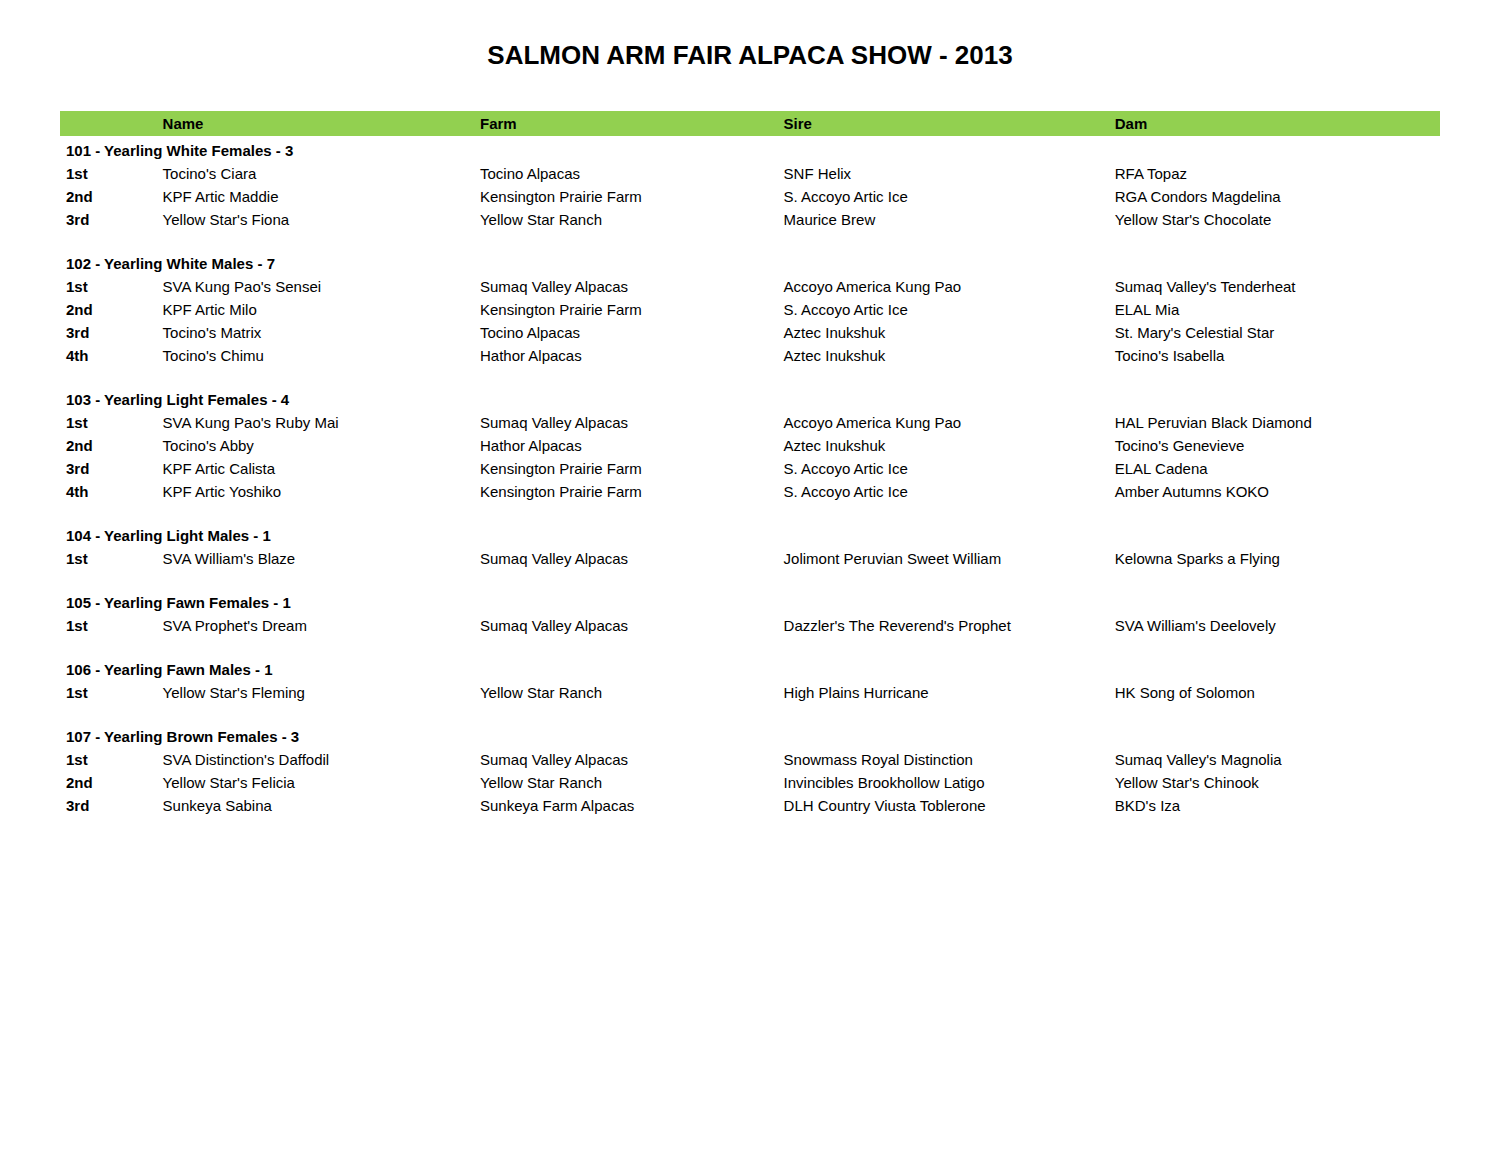SALMON ARM FAIR ALPACA SHOW - 2013
| | Name | Farm | Sire | Dam |
| --- | --- | --- | --- | --- |
| 101 - Yearling White Females - 3 |
| 1st | Tocino's Ciara | Tocino Alpacas | SNF Helix | RFA Topaz |
| 2nd | KPF Artic Maddie | Kensington Prairie Farm | S. Accoyo Artic Ice | RGA Condors Magdelina |
| 3rd | Yellow Star's Fiona | Yellow Star Ranch | Maurice Brew | Yellow Star's Chocolate |
| 102 - Yearling White Males - 7 |
| 1st | SVA Kung Pao's Sensei | Sumaq Valley Alpacas | Accoyo America Kung Pao | Sumaq Valley's Tenderheat |
| 2nd | KPF Artic Milo | Kensington Prairie Farm | S. Accoyo Artic Ice | ELAL Mia |
| 3rd | Tocino's Matrix | Tocino Alpacas | Aztec Inukshuk | St. Mary's Celestial Star |
| 4th | Tocino's Chimu | Hathor Alpacas | Aztec Inukshuk | Tocino's Isabella |
| 103 - Yearling Light Females - 4 |
| 1st | SVA Kung Pao's Ruby Mai | Sumaq Valley Alpacas | Accoyo America Kung Pao | HAL Peruvian Black Diamond |
| 2nd | Tocino's Abby | Hathor Alpacas | Aztec Inukshuk | Tocino's Genevieve |
| 3rd | KPF Artic Calista | Kensington Prairie Farm | S. Accoyo Artic Ice | ELAL Cadena |
| 4th | KPF Artic Yoshiko | Kensington Prairie Farm | S. Accoyo Artic Ice | Amber Autumns KOKO |
| 104 - Yearling Light Males - 1 |
| 1st | SVA William's Blaze | Sumaq Valley Alpacas | Jolimont Peruvian Sweet William | Kelowna Sparks a Flying |
| 105 - Yearling Fawn Females - 1 |
| 1st | SVA Prophet's Dream | Sumaq Valley Alpacas | Dazzler's The Reverend's Prophet | SVA William's Deelovely |
| 106 - Yearling Fawn Males - 1 |
| 1st | Yellow Star's Fleming | Yellow Star Ranch | High Plains Hurricane | HK Song of Solomon |
| 107 - Yearling Brown Females - 3 |
| 1st | SVA Distinction's Daffodil | Sumaq Valley Alpacas | Snowmass Royal Distinction | Sumaq Valley's Magnolia |
| 2nd | Yellow Star's Felicia | Yellow Star Ranch | Invincibles Brookhollow Latigo | Yellow Star's Chinook |
| 3rd | Sunkeya Sabina | Sunkeya Farm Alpacas | DLH Country Viusta Toblerone | BKD's Iza |